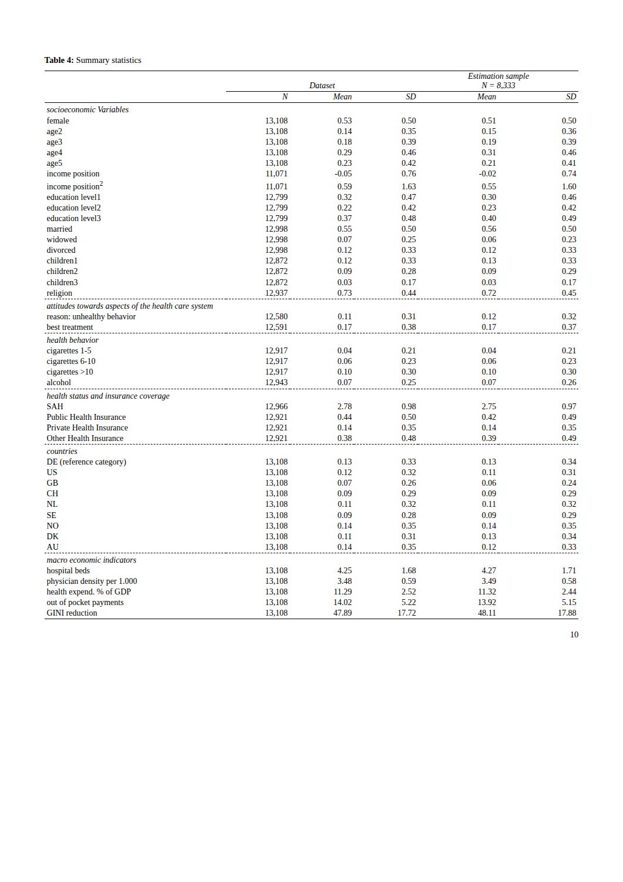Table 4: Summary statistics
| | Dataset | Estimation sample N = 8,333 |
| --- | --- | --- |
| | N | Mean | SD | Mean | SD |
| socioeconomic Variables |
| female | 13,108 | 0.53 | 0.50 | 0.51 | 0.50 |
| age2 | 13,108 | 0.14 | 0.35 | 0.15 | 0.36 |
| age3 | 13,108 | 0.18 | 0.39 | 0.19 | 0.39 |
| age4 | 13,108 | 0.29 | 0.46 | 0.31 | 0.46 |
| age5 | 13,108 | 0.23 | 0.42 | 0.21 | 0.41 |
| income position | 11,071 | -0.05 | 0.76 | -0.02 | 0.74 |
| income position 2 | 11,071 | 0.59 | 1.63 | 0.55 | 1.60 |
| education level1 | 12,799 | 0.32 | 0.47 | 0.30 | 0.46 |
| education level2 | 12,799 | 0.22 | 0.42 | 0.23 | 0.42 |
| education level3 | 12,799 | 0.37 | 0.48 | 0.40 | 0.49 |
| married | 12,998 | 0.55 | 0.50 | 0.56 | 0.50 |
| widowed | 12,998 | 0.07 | 0.25 | 0.06 | 0.23 |
| divorced | 12,998 | 0.12 | 0.33 | 0.12 | 0.33 |
| children1 | 12,872 | 0.12 | 0.33 | 0.13 | 0.33 |
| children2 | 12,872 | 0.09 | 0.28 | 0.09 | 0.29 |
| children3 | 12,872 | 0.03 | 0.17 | 0.03 | 0.17 |
| religion | 12,937 | 0.73 | 0.44 | 0.72 | 0.45 |
| attitudes towards aspects of the health care system |
| reason: unhealthy behavior | 12,580 | 0.11 | 0.31 | 0.12 | 0.32 |
| best treatment | 12,591 | 0.17 | 0.38 | 0.17 | 0.37 |
| health behavior |
| cigarettes 1-5 | 12,917 | 0.04 | 0.21 | 0.04 | 0.21 |
| cigarettes 6-10 | 12,917 | 0.06 | 0.23 | 0.06 | 0.23 |
| cigarettes >10 | 12,917 | 0.10 | 0.30 | 0.10 | 0.30 |
| alcohol | 12,943 | 0.07 | 0.25 | 0.07 | 0.26 |
| health status and insurance coverage |
| SAH | 12,966 | 2.78 | 0.98 | 2.75 | 0.97 |
| Public Health Insurance | 12,921 | 0.44 | 0.50 | 0.42 | 0.49 |
| Private Health Insurance | 12,921 | 0.14 | 0.35 | 0.14 | 0.35 |
| Other Health Insurance | 12,921 | 0.38 | 0.48 | 0.39 | 0.49 |
| countries |
| DE (reference category) | 13,108 | 0.13 | 0.33 | 0.13 | 0.34 |
| US | 13,108 | 0.12 | 0.32 | 0.11 | 0.31 |
| GB | 13,108 | 0.07 | 0.26 | 0.06 | 0.24 |
| CH | 13,108 | 0.09 | 0.29 | 0.09 | 0.29 |
| NL | 13,108 | 0.11 | 0.32 | 0.11 | 0.32 |
| SE | 13,108 | 0.09 | 0.28 | 0.09 | 0.29 |
| NO | 13,108 | 0.14 | 0.35 | 0.14 | 0.35 |
| DK | 13,108 | 0.11 | 0.31 | 0.13 | 0.34 |
| AU | 13,108 | 0.14 | 0.35 | 0.12 | 0.33 |
| macro economic indicators |
| hospital beds | 13,108 | 4.25 | 1.68 | 4.27 | 1.71 |
| physician density per 1.000 | 13,108 | 3.48 | 0.59 | 3.49 | 0.58 |
| health expend. % of GDP | 13,108 | 11.29 | 2.52 | 11.32 | 2.44 |
| out of pocket payments | 13,108 | 14.02 | 5.22 | 13.92 | 5.15 |
| GINI reduction | 13,108 | 47.89 | 17.72 | 48.11 | 17.88 |
10